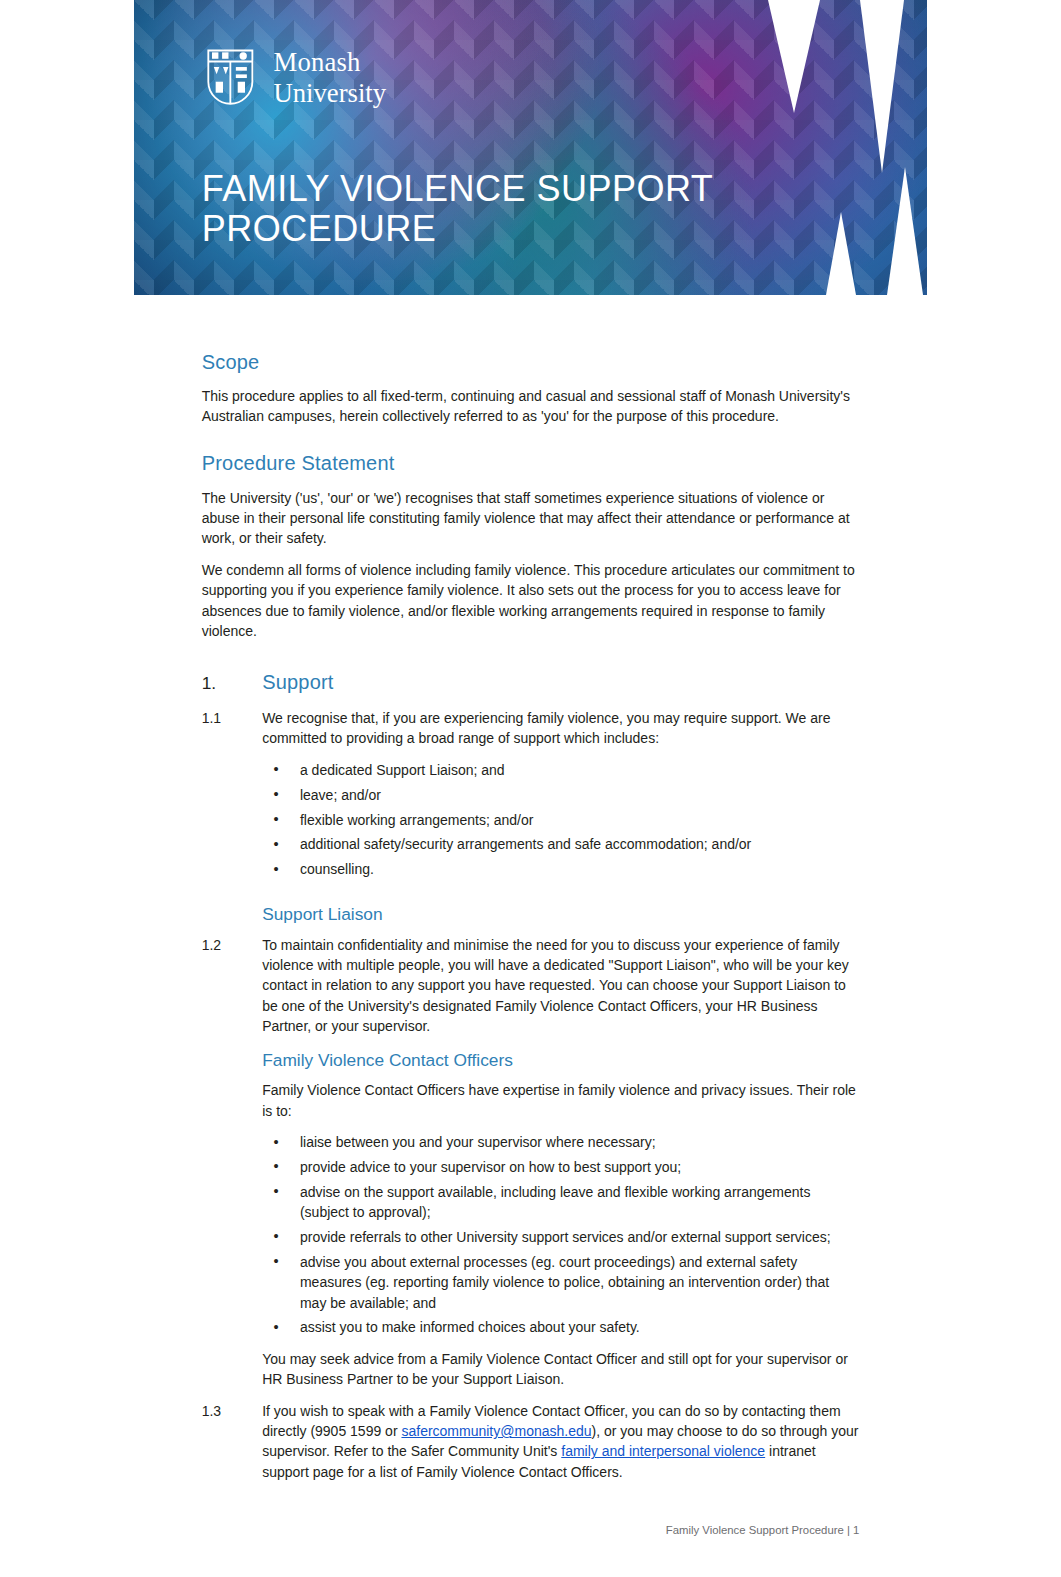Monash University
Family Violence Support
Procedure
Scope
This procedure applies to all fixed-term, continuing and casual and sessional staff of Monash University's Australian campuses, herein collectively referred to as 'you' for the purpose of this procedure.
Procedure Statement
The University ('us', 'our' or 'we') recognises that staff sometimes experience situations of violence or abuse in their personal life constituting family violence that may affect their attendance or performance at work, or their safety.
We condemn all forms of violence including family violence. This procedure articulates our commitment to supporting you if you experience family violence. It also sets out the process for you to access leave for absences due to family violence, and/or flexible working arrangements required in response to family violence.
1.
Support
1.1
We recognise that, if you are experiencing family violence, you may require support. We are committed to providing a broad range of support which includes:
a dedicated Support Liaison; and
leave; and/or
flexible working arrangements; and/or
additional safety/security arrangements and safe accommodation; and/or
counselling.
Support Liaison
1.2
To maintain confidentiality and minimise the need for you to discuss your experience of family violence with multiple people, you will have a dedicated "Support Liaison", who will be your key contact in relation to any support you have requested. You can choose your Support Liaison to be one of the University's designated Family Violence Contact Officers, your HR Business Partner, or your supervisor.
Family Violence Contact Officers
Family Violence Contact Officers have expertise in family violence and privacy issues. Their role is to:
liaise between you and your supervisor where necessary;
provide advice to your supervisor on how to best support you;
advise on the support available, including leave and flexible working arrangements (subject to approval);
provide referrals to other University support services and/or external support services;
advise you about external processes (eg. court proceedings) and external safety measures (eg. reporting family violence to police, obtaining an intervention order) that may be available; and
assist you to make informed choices about your safety.
You may seek advice from a Family Violence Contact Officer and still opt for your supervisor or HR Business Partner to be your Support Liaison.
1.3
If you wish to speak with a Family Violence Contact Officer, you can do so by contacting them directly (9905 1599 or safercommunity@monash.edu), or you may choose to do so through your supervisor. Refer to the Safer Community Unit's family and interpersonal violence intranet support page for a list of Family Violence Contact Officers.
Family Violence Support Procedure | 1